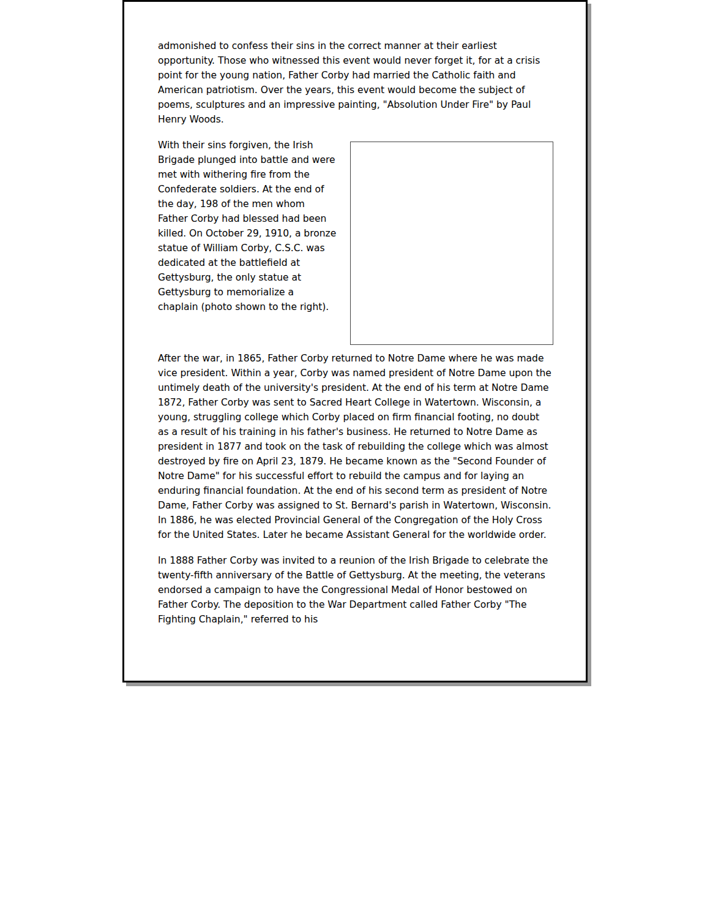admonished to confess their sins in the correct manner at their earliest opportunity. Those who witnessed this event would never forget it, for at a crisis point for the young nation, Father Corby had married the Catholic faith and American patriotism. Over the years, this event would become the subject of poems, sculptures and an impressive painting, "Absolution Under Fire" by Paul Henry Woods.
With their sins forgiven, the Irish Brigade plunged into battle and were met with withering fire from the Confederate soldiers. At the end of the day, 198 of the men whom Father Corby had blessed had been killed. On October 29, 1910, a bronze statue of William Corby, C.S.C. was dedicated at the battlefield at Gettysburg, the only statue at Gettysburg to memorialize a chaplain (photo shown to the right).
After the war, in 1865, Father Corby returned to Notre Dame where he was made vice president. Within a year, Corby was named president of Notre Dame upon the untimely death of the university's president. At the end of his term at Notre Dame 1872, Father Corby was sent to Sacred Heart College in Watertown. Wisconsin, a young, struggling college which Corby placed on firm financial footing, no doubt as a result of his training in his father's business. He returned to Notre Dame as president in 1877 and took on the task of rebuilding the college which was almost destroyed by fire on April 23, 1879. He became known as the "Second Founder of Notre Dame" for his successful effort to rebuild the campus and for laying an enduring financial foundation. At the end of his second term as president of Notre Dame, Father Corby was assigned to St. Bernard's parish in Watertown, Wisconsin. In 1886, he was elected Provincial General of the Congregation of the Holy Cross for the United States. Later he became Assistant General for the worldwide order.
In 1888 Father Corby was invited to a reunion of the Irish Brigade to celebrate the twenty-fifth anniversary of the Battle of Gettysburg. At the meeting, the veterans endorsed a campaign to have the Congressional Medal of Honor bestowed on Father Corby. The deposition to the War Department called Father Corby "The Fighting Chaplain," referred to his